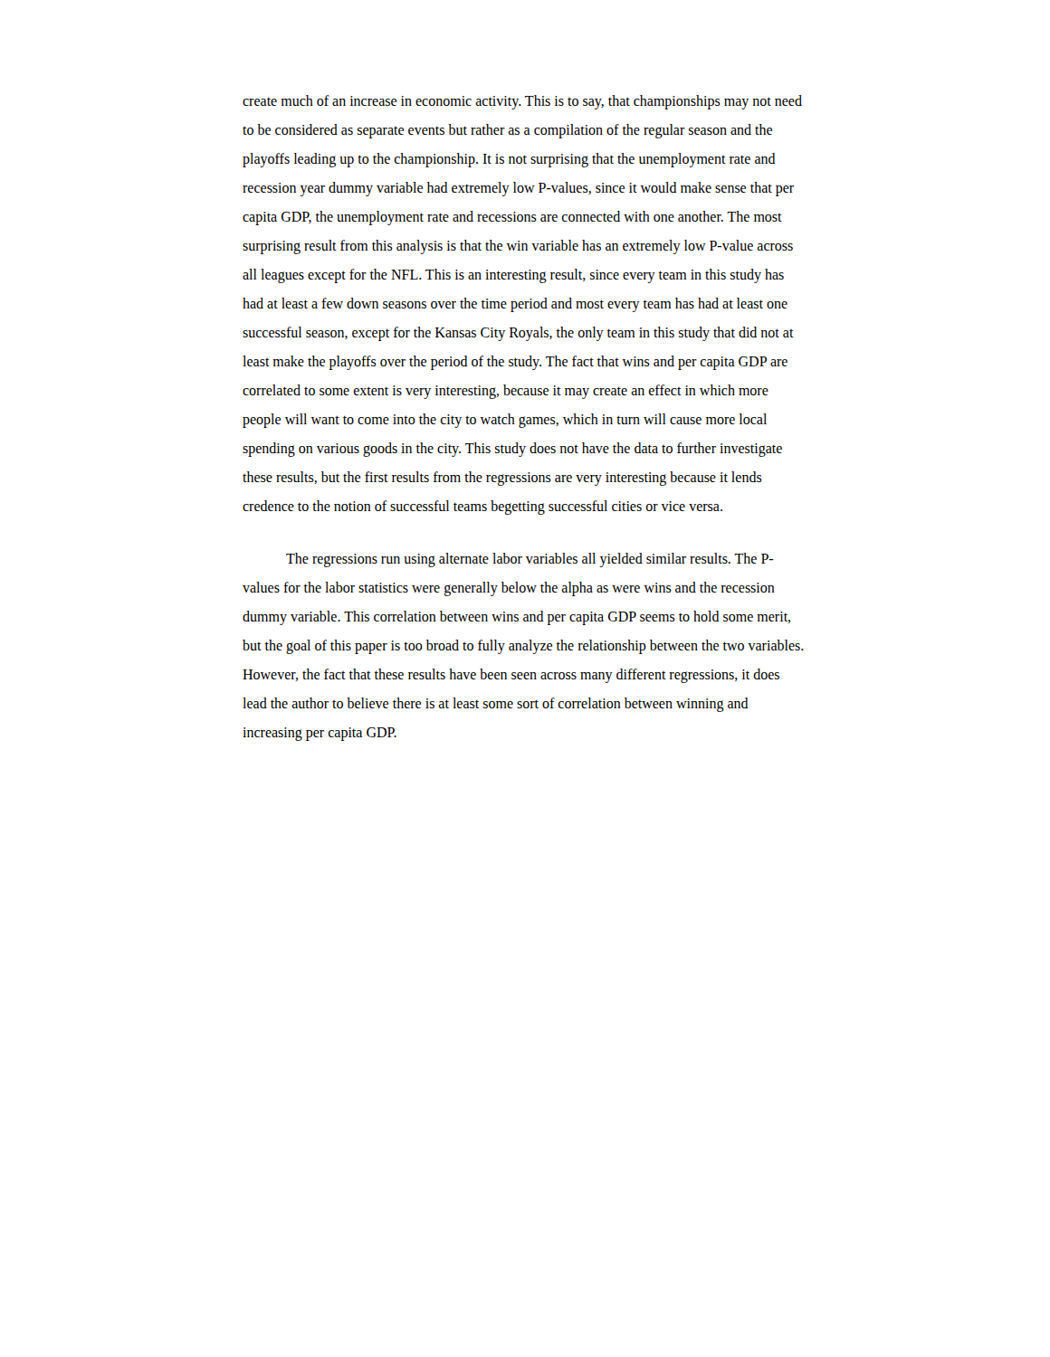create much of an increase in economic activity. This is to say, that championships may not need to be considered as separate events but rather as a compilation of the regular season and the playoffs leading up to the championship. It is not surprising that the unemployment rate and recession year dummy variable had extremely low P-values, since it would make sense that per capita GDP, the unemployment rate and recessions are connected with one another. The most surprising result from this analysis is that the win variable has an extremely low P-value across all leagues except for the NFL. This is an interesting result, since every team in this study has had at least a few down seasons over the time period and most every team has had at least one successful season, except for the Kansas City Royals, the only team in this study that did not at least make the playoffs over the period of the study. The fact that wins and per capita GDP are correlated to some extent is very interesting, because it may create an effect in which more people will want to come into the city to watch games, which in turn will cause more local spending on various goods in the city. This study does not have the data to further investigate these results, but the first results from the regressions are very interesting because it lends credence to the notion of successful teams begetting successful cities or vice versa.
The regressions run using alternate labor variables all yielded similar results. The P-values for the labor statistics were generally below the alpha as were wins and the recession dummy variable. This correlation between wins and per capita GDP seems to hold some merit, but the goal of this paper is too broad to fully analyze the relationship between the two variables. However, the fact that these results have been seen across many different regressions, it does lead the author to believe there is at least some sort of correlation between winning and increasing per capita GDP.